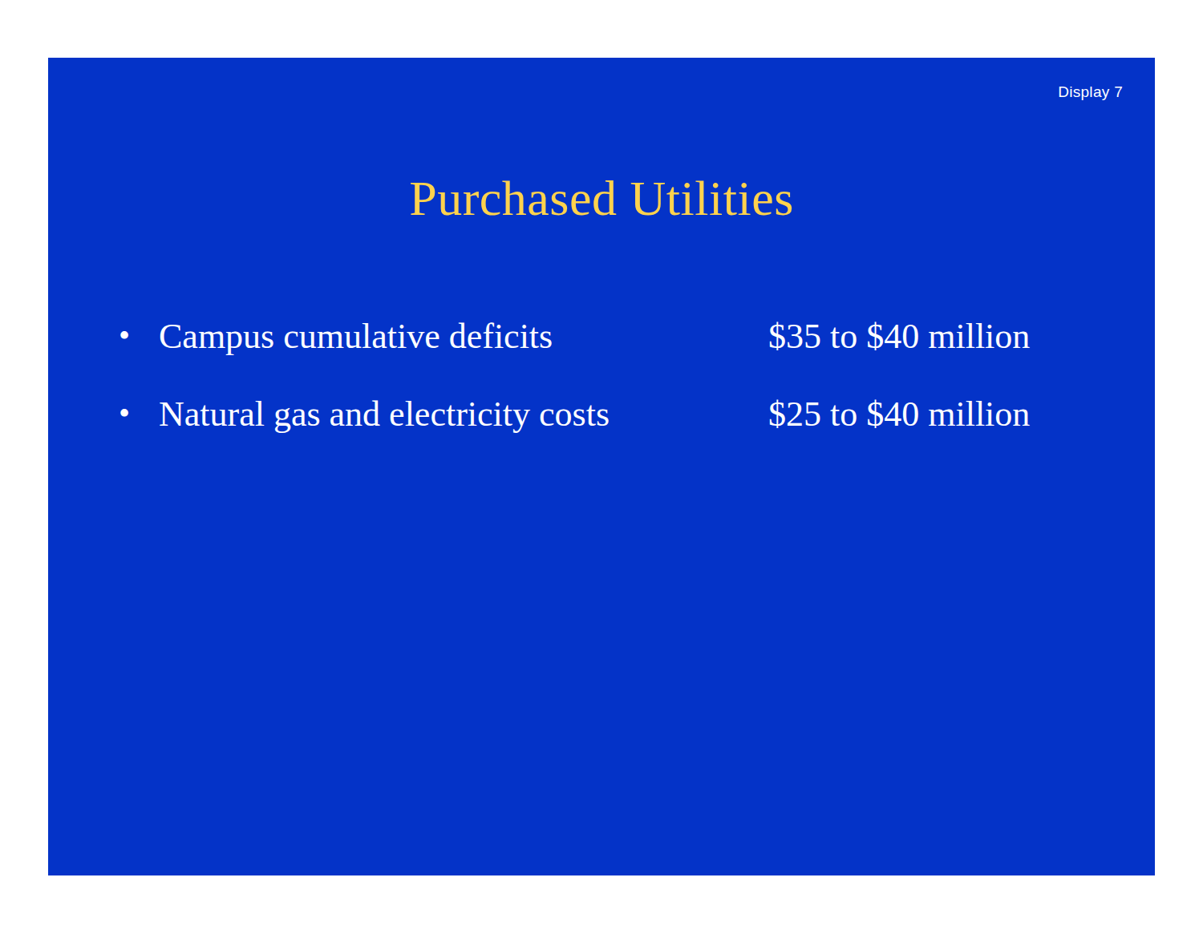Display 7
Purchased Utilities
Campus cumulative deficits $35 to $40 million
Natural gas and electricity costs $25 to $40 million